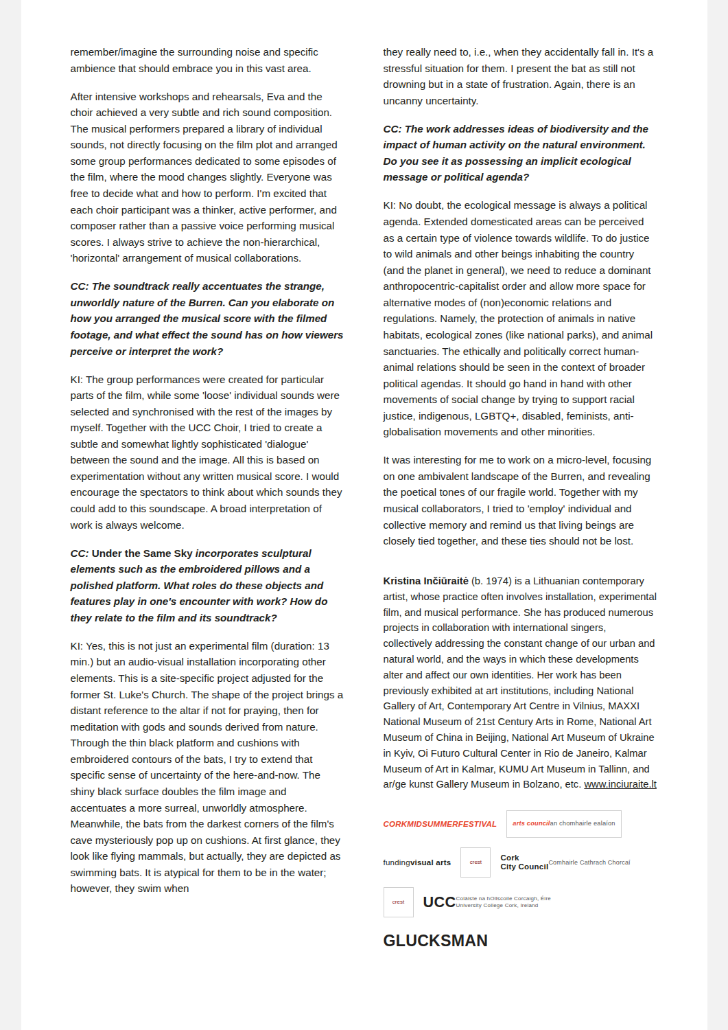remember/imagine the surrounding noise and specific ambience that should embrace you in this vast area.
After intensive workshops and rehearsals, Eva and the choir achieved a very subtle and rich sound composition. The musical performers prepared a library of individual sounds, not directly focusing on the film plot and arranged some group performances dedicated to some episodes of the film, where the mood changes slightly. Everyone was free to decide what and how to perform. I'm excited that each choir participant was a thinker, active performer, and composer rather than a passive voice performing musical scores. I always strive to achieve the non-hierarchical, 'horizontal' arrangement of musical collaborations.
CC: The soundtrack really accentuates the strange, unworldly nature of the Burren. Can you elaborate on how you arranged the musical score with the filmed footage, and what effect the sound has on how viewers perceive or interpret the work?
KI: The group performances were created for particular parts of the film, while some 'loose' individual sounds were selected and synchronised with the rest of the images by myself. Together with the UCC Choir, I tried to create a subtle and somewhat lightly sophisticated 'dialogue' between the sound and the image. All this is based on experimentation without any written musical score. I would encourage the spectators to think about which sounds they could add to this soundscape. A broad interpretation of work is always welcome.
CC: Under the Same Sky incorporates sculptural elements such as the embroidered pillows and a polished platform. What roles do these objects and features play in one's encounter with work? How do they relate to the film and its soundtrack?
KI: Yes, this is not just an experimental film (duration: 13 min.) but an audio-visual installation incorporating other elements. This is a site-specific project adjusted for the former St. Luke's Church. The shape of the project brings a distant reference to the altar if not for praying, then for meditation with gods and sounds derived from nature. Through the thin black platform and cushions with embroidered contours of the bats, I try to extend that specific sense of uncertainty of the here-and-now. The shiny black surface doubles the film image and accentuates a more surreal, unworldly atmosphere. Meanwhile, the bats from the darkest corners of the film's cave mysteriously pop up on cushions. At first glance, they look like flying mammals, but actually, they are depicted as swimming bats. It is atypical for them to be in the water; however, they swim when
they really need to, i.e., when they accidentally fall in. It's a stressful situation for them. I present the bat as still not drowning but in a state of frustration. Again, there is an uncanny uncertainty.
CC: The work addresses ideas of biodiversity and the impact of human activity on the natural environment. Do you see it as possessing an implicit ecological message or political agenda?
KI: No doubt, the ecological message is always a political agenda. Extended domesticated areas can be perceived as a certain type of violence towards wildlife. To do justice to wild animals and other beings inhabiting the country (and the planet in general), we need to reduce a dominant anthropocentric-capitalist order and allow more space for alternative modes of (non)economic relations and regulations. Namely, the protection of animals in native habitats, ecological zones (like national parks), and animal sanctuaries. The ethically and politically correct human-animal relations should be seen in the context of broader political agendas. It should go hand in hand with other movements of social change by trying to support racial justice, indigenous, LGBTQ+, disabled, feminists, anti-globalisation movements and other minorities.
It was interesting for me to work on a micro-level, focusing on one ambivalent landscape of the Burren, and revealing the poetical tones of our fragile world. Together with my musical collaborators, I tried to 'employ' individual and collective memory and remind us that living beings are closely tied together, and these ties should not be lost.
Kristina Inčiūraitė (b. 1974) is a Lithuanian contemporary artist, whose practice often involves installation, experimental film, and musical performance. She has produced numerous projects in collaboration with international singers, collectively addressing the constant change of our urban and natural world, and the ways in which these developments alter and affect our own identities. Her work has been previously exhibited at art institutions, including National Gallery of Art, Contemporary Art Centre in Vilnius, MAXXI National Museum of 21st Century Arts in Rome, National Art Museum of China in Beijing, National Art Museum of Ukraine in Kyiv, Oi Futuro Cultural Center in Rio de Janeiro, Kalmar Museum of Art in Kalmar, KUMU Art Museum in Tallinn, and ar/ge kunst Gallery Museum in Bolzano, etc. www.inciuraite.lt
CORK MIDSUMMER FESTIVAL
arts council an chomhairle ealaíon
funding visual arts
crest
Cork
City Council Comhairle Cathrach Chorcaí
crest
UCC Coláiste na hOllscoile Corcaigh, Éire
University College Cork, Ireland
GLUCKSMAN